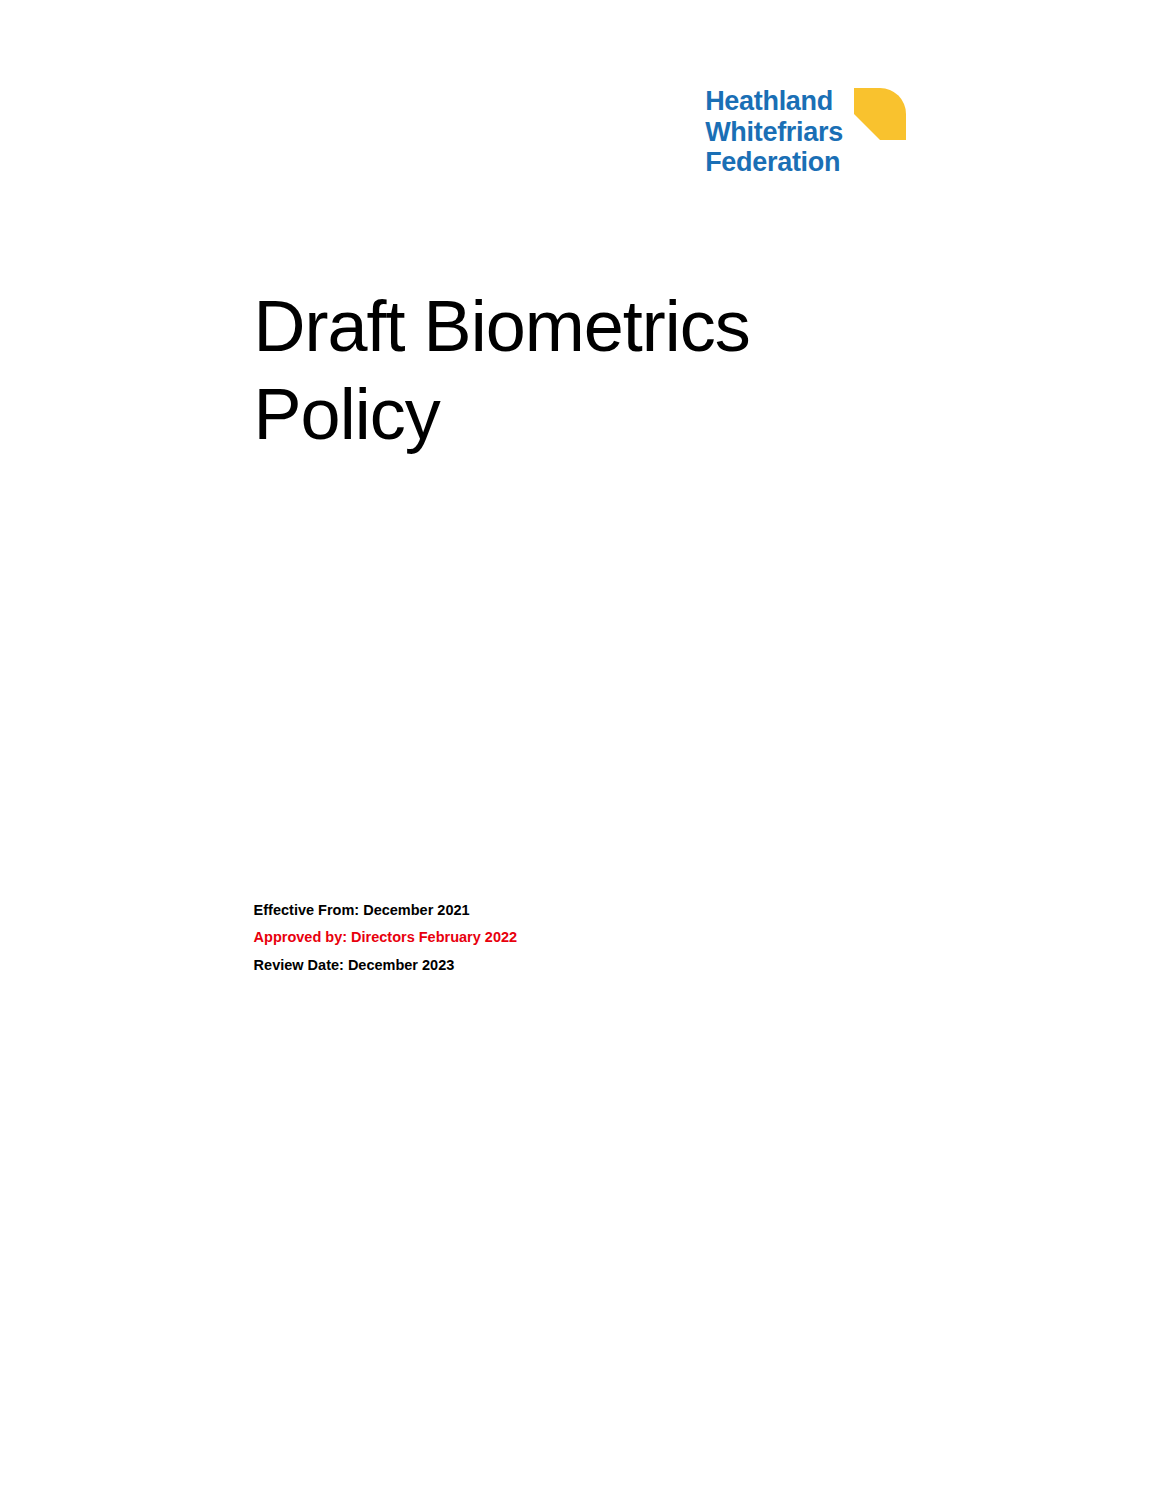Heathland
Whitefriars
Federation
Draft Biometrics Policy
Effective From: December 2021
Approved by: Directors February 2022
Review Date: December 2023